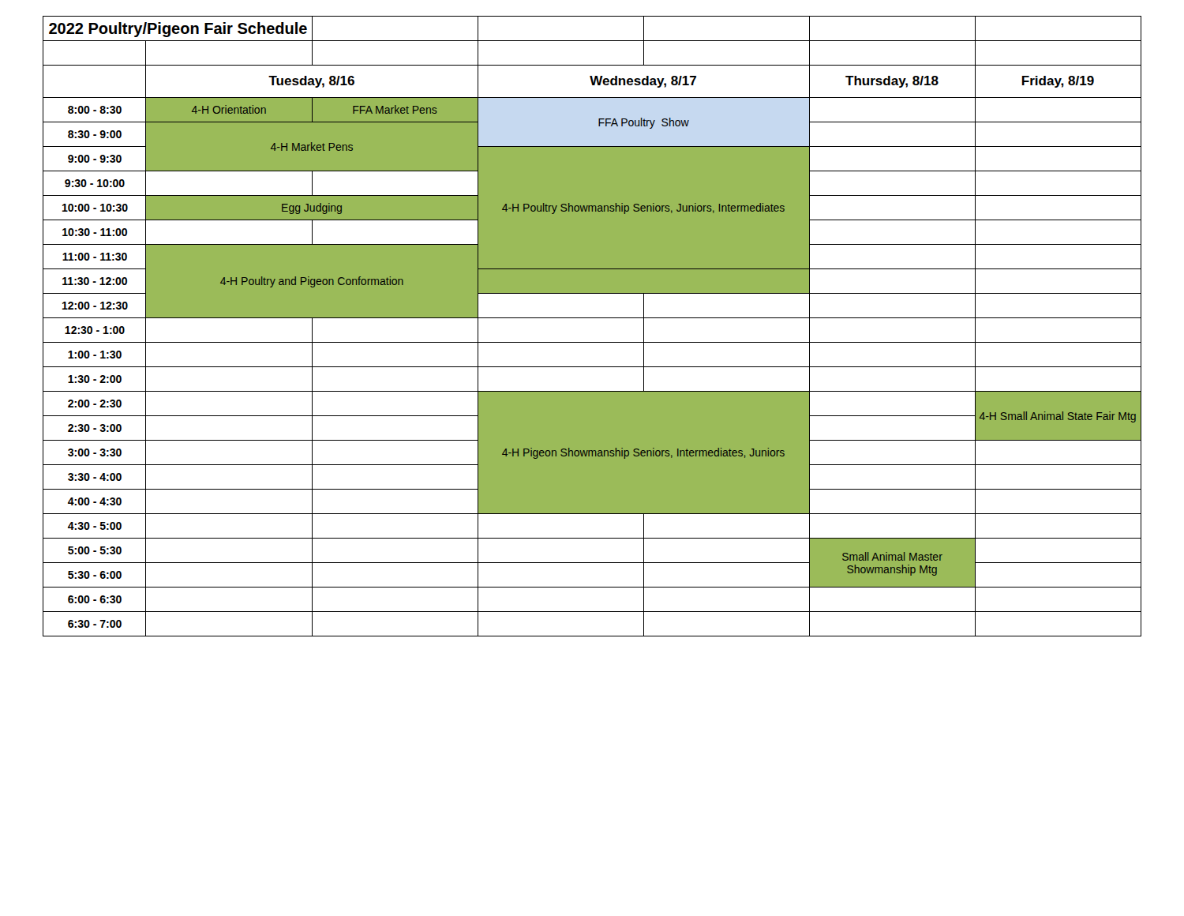| 2022 Poultry/Pigeon Fair Schedule | | | | | |
| | Tuesday, 8/16 | Wednesday, 8/17 | Thursday, 8/18 | Friday, 8/19 | Saturday, 8/20 |
| 8:00 - 8:30 | 4-H Orientation | FFA Market Pens | FFA Poultry Show | | | |
| 8:30 - 9:00 | 4-H Market Pens | | | |
| 9:00 - 9:30 | 4-H Poultry Showmanship Seniors, Juniors, Intermediates | | | |
| 9:30 - 10:00 | | | | | |
| 10:00 - 10:30 | Egg Judging | | | |
| 10:30 - 11:00 | | | | | |
| 11:00 - 11:30 | 4-H Poultry and Pigeon Conformation | | | |
| 11:30 - 12:00 | | | | |
| 12:00 - 12:30 | | | | | |
| 12:30 - 1:00 | | | | | | |
| 1:00 - 1:30 | | | | | | |
| 1:30 - 2:00 | | | | | | |
| 2:00 - 2:30 | | | 4-H Pigeon Showmanship Seniors, Intermediates, Juniors | | 4-H Small Animal State Fair Mtg | |
| 2:30 - 3:00 | | | | |
| 3:00 - 3:30 | | | | | |
| 3:30 - 4:00 | | | | | |
| 4:00 - 4:30 | | | | | |
| 4:30 - 5:00 | | | | | | |
| 5:00 - 5:30 | | | | | Small Animal Master Showmanship Mtg | | |
| 5:30 - 6:00 | | | | | | |
| 6:00 - 6:30 | | | | | | | |
| 6:30 - 7:00 | | | | | | | |